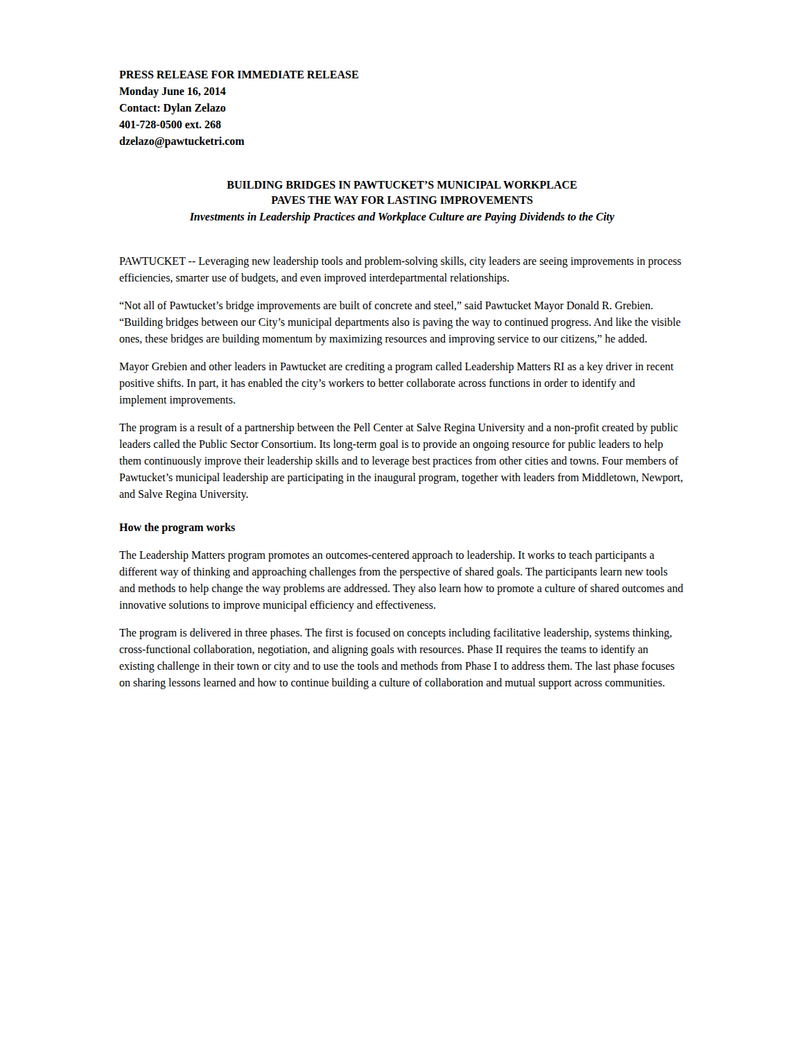PRESS RELEASE FOR IMMEDIATE RELEASE
Monday June 16, 2014
Contact: Dylan Zelazo
401-728-0500 ext. 268
dzelazo@pawtucketri.com
Building Bridges in Pawtucket’s Municipal Workplace
Paves the Way for Lasting Improvements
Investments in Leadership Practices and Workplace Culture are Paying Dividends to the City
PAWTUCKET -- Leveraging new leadership tools and problem-solving skills, city leaders are seeing improvements in process efficiencies, smarter use of budgets, and even improved interdepartmental relationships.
“Not all of Pawtucket’s bridge improvements are built of concrete and steel,” said Pawtucket Mayor Donald R. Grebien. “Building bridges between our City’s municipal departments also is paving the way to continued progress. And like the visible ones, these bridges are building momentum by maximizing resources and improving service to our citizens,” he added.
Mayor Grebien and other leaders in Pawtucket are crediting a program called Leadership Matters RI as a key driver in recent positive shifts. In part, it has enabled the city’s workers to better collaborate across functions in order to identify and implement improvements.
The program is a result of a partnership between the Pell Center at Salve Regina University and a non-profit created by public leaders called the Public Sector Consortium. Its long-term goal is to provide an ongoing resource for public leaders to help them continuously improve their leadership skills and to leverage best practices from other cities and towns. Four members of Pawtucket’s municipal leadership are participating in the inaugural program, together with leaders from Middletown, Newport, and Salve Regina University.
How the program works
The Leadership Matters program promotes an outcomes-centered approach to leadership. It works to teach participants a different way of thinking and approaching challenges from the perspective of shared goals. The participants learn new tools and methods to help change the way problems are addressed. They also learn how to promote a culture of shared outcomes and innovative solutions to improve municipal efficiency and effectiveness.
The program is delivered in three phases. The first is focused on concepts including facilitative leadership, systems thinking, cross-functional collaboration, negotiation, and aligning goals with resources. Phase II requires the teams to identify an existing challenge in their town or city and to use the tools and methods from Phase I to address them. The last phase focuses on sharing lessons learned and how to continue building a culture of collaboration and mutual support across communities.